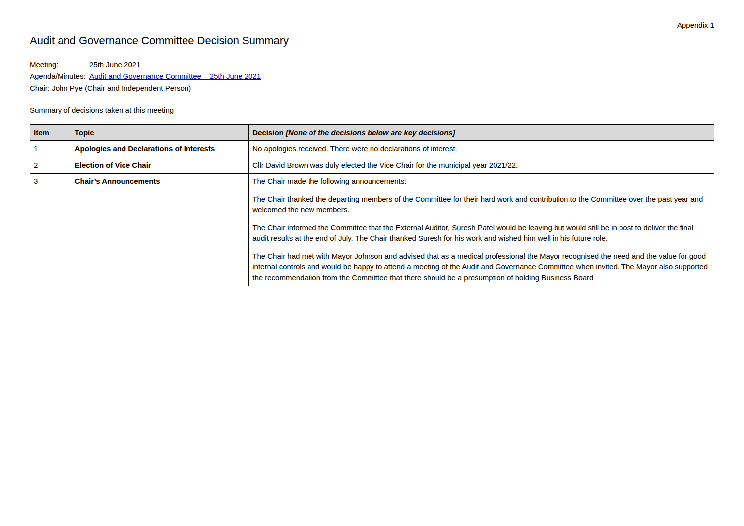Appendix 1
Audit and Governance Committee Decision Summary
Meeting: 25th June 2021
Agenda/Minutes: Audit and Governance Committee – 25th June 2021
Chair: John Pye (Chair and Independent Person)
Summary of decisions taken at this meeting
| Item | Topic | Decision [None of the decisions below are key decisions] |
| --- | --- | --- |
| 1 | Apologies and Declarations of Interests | No apologies received. There were no declarations of interest. |
| 2 | Election of Vice Chair | Cllr David Brown was duly elected the Vice Chair for the municipal year 2021/22. |
| 3 | Chair’s Announcements | The Chair made the following announcements: The Chair thanked the departing members of the Committee for their hard work and contribution to the Committee over the past year and welcomed the new members. The Chair informed the Committee that the External Auditor, Suresh Patel would be leaving but would still be in post to deliver the final audit results at the end of July. The Chair thanked Suresh for his work and wished him well in his future role. The Chair had met with Mayor Johnson and advised that as a medical professional the Mayor recognised the need and the value for good internal controls and would be happy to attend a meeting of the Audit and Governance Committee when invited. The Mayor also supported the recommendation from the Committee that there should be a presumption of holding Business Board |